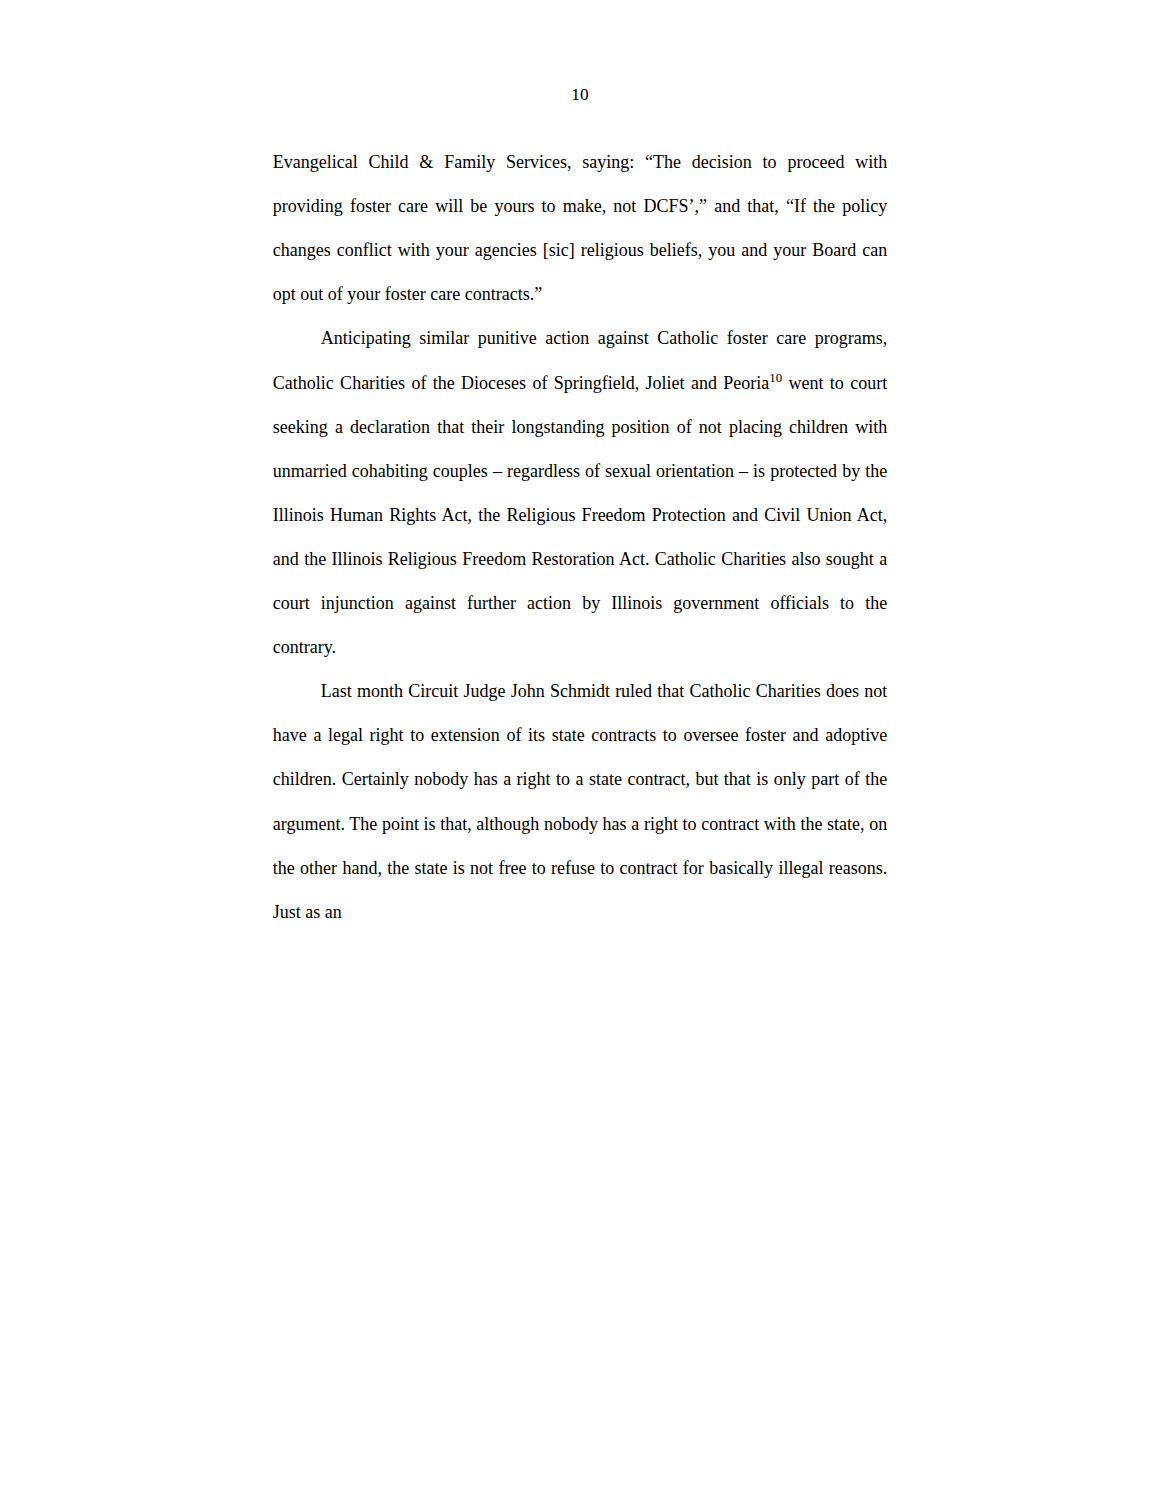10
Evangelical Child & Family Services, saying: “The decision to proceed with providing foster care will be yours to make, not DCFS’,” and that, “If the policy changes conflict with your agencies [sic] religious beliefs, you and your Board can opt out of your foster care contracts.”
Anticipating similar punitive action against Catholic foster care programs, Catholic Charities of the Dioceses of Springfield, Joliet and Peoria10 went to court seeking a declaration that their longstanding position of not placing children with unmarried cohabiting couples – regardless of sexual orientation – is protected by the Illinois Human Rights Act, the Religious Freedom Protection and Civil Union Act, and the Illinois Religious Freedom Restoration Act. Catholic Charities also sought a court injunction against further action by Illinois government officials to the contrary.
Last month Circuit Judge John Schmidt ruled that Catholic Charities does not have a legal right to extension of its state contracts to oversee foster and adoptive children. Certainly nobody has a right to a state contract, but that is only part of the argument. The point is that, although nobody has a right to contract with the state, on the other hand, the state is not free to refuse to contract for basically illegal reasons. Just as an